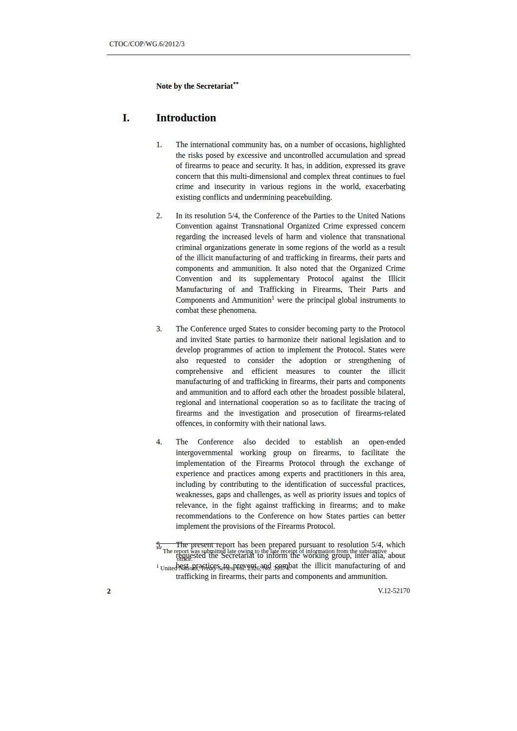CTOC/COP/WG.6/2012/3
Note by the Secretariat**
I. Introduction
1. The international community has, on a number of occasions, highlighted the risks posed by excessive and uncontrolled accumulation and spread of firearms to peace and security. It has, in addition, expressed its grave concern that this multi-dimensional and complex threat continues to fuel crime and insecurity in various regions in the world, exacerbating existing conflicts and undermining peacebuilding.
2. In its resolution 5/4, the Conference of the Parties to the United Nations Convention against Transnational Organized Crime expressed concern regarding the increased levels of harm and violence that transnational criminal organizations generate in some regions of the world as a result of the illicit manufacturing of and trafficking in firearms, their parts and components and ammunition. It also noted that the Organized Crime Convention and its supplementary Protocol against the Illicit Manufacturing of and Trafficking in Firearms, Their Parts and Components and Ammunition1 were the principal global instruments to combat these phenomena.
3. The Conference urged States to consider becoming party to the Protocol and invited State parties to harmonize their national legislation and to develop programmes of action to implement the Protocol. States were also requested to consider the adoption or strengthening of comprehensive and efficient measures to counter the illicit manufacturing of and trafficking in firearms, their parts and components and ammunition and to afford each other the broadest possible bilateral, regional and international cooperation so as to facilitate the tracing of firearms and the investigation and prosecution of firearms-related offences, in conformity with their national laws.
4. The Conference also decided to establish an open-ended intergovernmental working group on firearms, to facilitate the implementation of the Firearms Protocol through the exchange of experience and practices among experts and practitioners in this area, including by contributing to the identification of successful practices, weaknesses, gaps and challenges, as well as priority issues and topics of relevance, in the fight against trafficking in firearms; and to make recommendations to the Conference on how States parties can better implement the provisions of the Firearms Protocol.
5. The present report has been prepared pursuant to resolution 5/4, which requested the Secretariat to inform the working group, inter alia, about best practices to prevent and combat the illicit manufacturing of and trafficking in firearms, their parts and components and ammunition.
** The report was submitted late owing to the late receipt of information from the substantive office.
1 United Nations, Treaty Series, vol. 2326, No. 39574.
2 V.12-52170